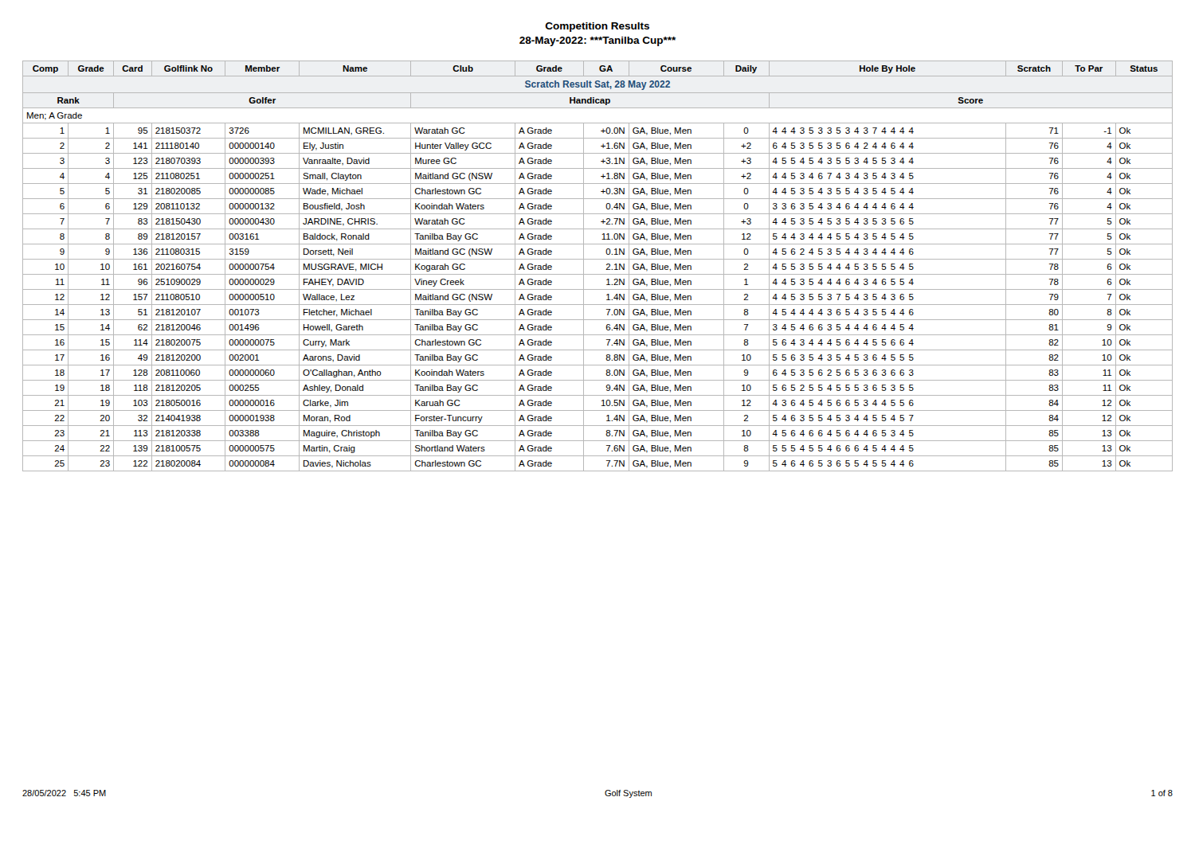Competition Results
28-May-2022: ***Tanilba Cup***
| Scratch Result Sat, 28 May 2022 |
| Rank | Golfer | Handicap | Score |
| Comp | Grade | Card | Golflink No | Member | Name | Club | Grade | GA | Course | Daily | Hole By Hole | Scratch | To Par | Status |
| Men; A Grade |
| 1 | 1 | 95 | 218150372 | 3726 | MCMILLAN, GREG. | Waratah GC | A Grade | +0.0N | GA, Blue, Men | 0 | 4 4 4 3 5 3 3 5 3 4 3 7 4 4 4 4 | 71 | -1 | Ok |
| 2 | 2 | 141 | 211180140 | 000000140 | Ely, Justin | Hunter Valley GCC | A Grade | +1.6N | GA, Blue, Men | +2 | 6 4 5 3 5 5 3 5 6 4 2 4 4 6 4 4 | 76 | 4 | Ok |
| 3 | 3 | 123 | 218070393 | 000000393 | Vanraalte, David | Muree GC | A Grade | +3.1N | GA, Blue, Men | +3 | 4 5 5 4 5 4 3 5 5 3 4 5 5 3 4 4 | 76 | 4 | Ok |
| 4 | 4 | 125 | 211080251 | 000000251 | Small, Clayton | Maitland GC (NSW | A Grade | +1.8N | GA, Blue, Men | +2 | 4 4 5 3 4 6 7 4 3 4 3 5 4 3 4 5 | 76 | 4 | Ok |
| 5 | 5 | 31 | 218020085 | 000000085 | Wade, Michael | Charlestown GC | A Grade | +0.3N | GA, Blue, Men | 0 | 4 4 5 3 5 4 3 5 5 4 3 5 4 5 4 4 | 76 | 4 | Ok |
| 6 | 6 | 129 | 208110132 | 000000132 | Bousfield, Josh | Kooindah Waters | A Grade | 0.4N | GA, Blue, Men | 0 | 3 3 6 3 5 4 3 4 6 4 4 4 4 6 4 4 | 76 | 4 | Ok |
| 7 | 7 | 83 | 218150430 | 000000430 | JARDINE, CHRIS. | Waratah GC | A Grade | +2.7N | GA, Blue, Men | +3 | 4 4 5 3 5 4 5 3 5 4 3 5 3 5 6 5 | 77 | 5 | Ok |
| 8 | 8 | 89 | 218120157 | 003161 | Baldock, Ronald | Tanilba Bay GC | A Grade | 11.0N | GA, Blue, Men | 12 | 5 4 4 3 4 4 4 5 5 4 3 5 4 5 4 5 | 77 | 5 | Ok |
| 9 | 9 | 136 | 211080315 | 3159 | Dorsett, Neil | Maitland GC (NSW | A Grade | 0.1N | GA, Blue, Men | 0 | 4 5 6 2 4 5 3 5 4 4 3 4 4 4 4 6 | 77 | 5 | Ok |
| 10 | 10 | 161 | 202160754 | 000000754 | MUSGRAVE, MICH | Kogarah GC | A Grade | 2.1N | GA, Blue, Men | 2 | 4 5 5 3 5 5 4 4 4 5 3 5 5 5 4 5 | 78 | 6 | Ok |
| 11 | 11 | 96 | 251090029 | 000000029 | FAHEY, DAVID | Viney Creek | A Grade | 1.2N | GA, Blue, Men | 1 | 4 4 5 3 5 4 4 4 6 4 3 4 6 5 5 4 | 78 | 6 | Ok |
| 12 | 12 | 157 | 211080510 | 000000510 | Wallace, Lez | Maitland GC (NSW | A Grade | 1.4N | GA, Blue, Men | 2 | 4 4 5 3 5 5 3 7 5 4 3 5 4 3 6 5 | 79 | 7 | Ok |
| 14 | 13 | 51 | 218120107 | 001073 | Fletcher, Michael | Tanilba Bay GC | A Grade | 7.0N | GA, Blue, Men | 8 | 4 5 4 4 4 4 3 6 5 4 3 5 5 4 4 6 | 80 | 8 | Ok |
| 15 | 14 | 62 | 218120046 | 001496 | Howell, Gareth | Tanilba Bay GC | A Grade | 6.4N | GA, Blue, Men | 7 | 3 4 5 4 6 6 3 5 4 4 4 6 4 4 5 4 | 81 | 9 | Ok |
| 16 | 15 | 114 | 218020075 | 000000075 | Curry, Mark | Charlestown GC | A Grade | 7.4N | GA, Blue, Men | 8 | 5 6 4 3 4 4 4 5 6 4 4 5 5 6 6 4 | 82 | 10 | Ok |
| 17 | 16 | 49 | 218120200 | 002001 | Aarons, David | Tanilba Bay GC | A Grade | 8.8N | GA, Blue, Men | 10 | 5 5 6 3 5 4 3 5 4 5 3 6 4 5 5 5 | 82 | 10 | Ok |
| 18 | 17 | 128 | 208110060 | 000000060 | O'Callaghan, Antho | Kooindah Waters | A Grade | 8.0N | GA, Blue, Men | 9 | 6 4 5 3 5 6 2 5 6 5 3 6 3 6 6 3 | 83 | 11 | Ok |
| 19 | 18 | 118 | 218120205 | 000255 | Ashley, Donald | Tanilba Bay GC | A Grade | 9.4N | GA, Blue, Men | 10 | 5 6 5 2 5 5 4 5 5 5 3 6 5 3 5 5 | 83 | 11 | Ok |
| 21 | 19 | 103 | 218050016 | 000000016 | Clarke, Jim | Karuah GC | A Grade | 10.5N | GA, Blue, Men | 12 | 4 3 6 4 5 4 5 6 6 5 3 4 4 5 5 6 | 84 | 12 | Ok |
| 22 | 20 | 32 | 214041938 | 000001938 | Moran, Rod | Forster-Tuncurry | A Grade | 1.4N | GA, Blue, Men | 2 | 5 4 6 3 5 5 4 5 3 4 4 5 5 4 5 7 | 84 | 12 | Ok |
| 23 | 21 | 113 | 218120338 | 003388 | Maguire, Christoph | Tanilba Bay GC | A Grade | 8.7N | GA, Blue, Men | 10 | 4 5 6 4 6 6 4 5 6 4 4 6 5 3 4 5 | 85 | 13 | Ok |
| 24 | 22 | 139 | 218100575 | 000000575 | Martin, Craig | Shortland Waters | A Grade | 7.6N | GA, Blue, Men | 8 | 5 5 5 4 5 5 4 6 6 6 4 5 4 4 4 5 | 85 | 13 | Ok |
| 25 | 23 | 122 | 218020084 | 000000084 | Davies, Nicholas | Charlestown GC | A Grade | 7.7N | GA, Blue, Men | 9 | 5 4 6 4 6 5 3 6 5 5 4 5 5 4 4 6 | 85 | 13 | Ok |
28/05/2022 5:45 PM
Golf System
1 of 8